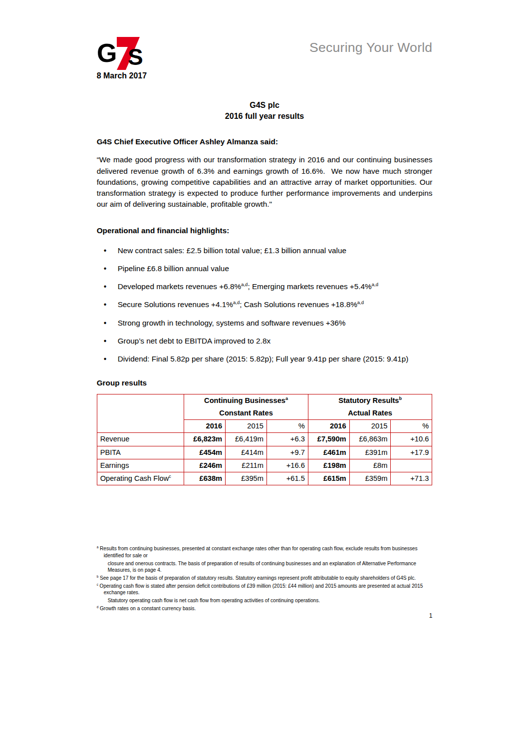G S
Securing Your World
8 March 2017
G4S plc
2016 full year results
G4S Chief Executive Officer Ashley Almanza said:
“We made good progress with our transformation strategy in 2016 and our continuing businesses delivered revenue growth of 6.3% and earnings growth of 16.6%. We now have much stronger foundations, growing competitive capabilities and an attractive array of market opportunities. Our transformation strategy is expected to produce further performance improvements and underpins our aim of delivering sustainable, profitable growth."
Operational and financial highlights:
New contract sales: £2.5 billion total value; £1.3 billion annual value
Pipeline £6.8 billion annual value
Developed markets revenues +6.8%a,d; Emerging markets revenues +5.4%a,d
Secure Solutions revenues +4.1%a,d; Cash Solutions revenues +18.8%a,d
Strong growth in technology, systems and software revenues +36%
Group’s net debt to EBITDA improved to 2.8x
Dividend: Final 5.82p per share (2015: 5.82p); Full year 9.41p per share (2015: 9.41p)
Group results
| | Continuing Businesses a | Statutory Results b |
| | Constant Rates | Actual Rates |
| | 2016 | 2015 | % | 2016 | 2015 | % |
| Revenue | £6,823m | £6,419m | +6.3 | £7,590m | £6,863m | +10.6 |
| PBITA | £454m | £414m | +9.7 | £461m | £391m | +17.9 |
| Earnings | £246m | £211m | +16.6 | £198m | £8m | |
| Operating Cash Flow c | £638m | £395m | +61.5 | £615m | £359m | +71.3 |
a Results from continuing businesses, presented at constant exchange rates other than for operating cash flow, exclude results from businesses identified for sale or
closure and onerous contracts. The basis of preparation of results of continuing businesses and an explanation of Alternative Performance Measures, is on page 4.
b See page 17 for the basis of preparation of statutory results. Statutory earnings represent profit attributable to equity shareholders of G4S plc.
c Operating cash flow is stated after pension deficit contributions of £39 million (2015: £44 million) and 2015 amounts are presented at actual 2015 exchange rates.
Statutory operating cash flow is net cash flow from operating activities of continuing operations.
d Growth rates on a constant currency basis.
1